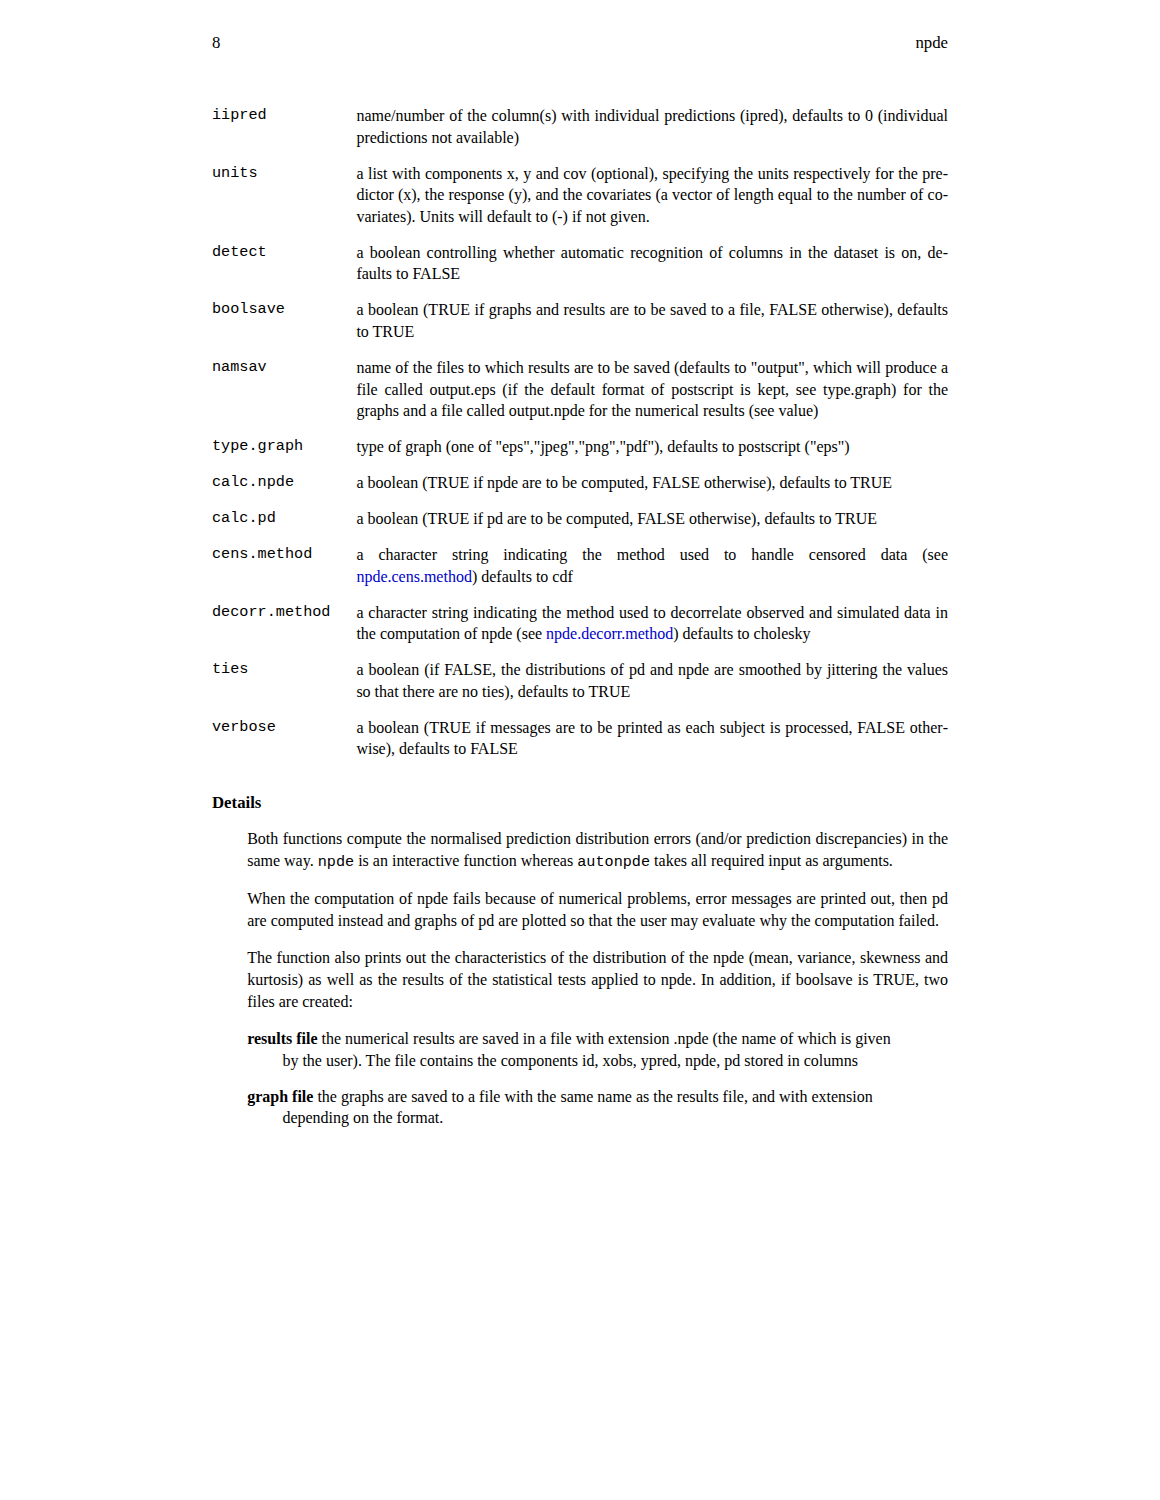8 npde
iipred
name/number of the column(s) with individual predictions (ipred), defaults to 0 (individual predictions not available)
units
a list with components x, y and cov (optional), specifying the units respectively for the predictor (x), the response (y), and the covariates (a vector of length equal to the number of covariates). Units will default to (-) if not given.
detect
a boolean controlling whether automatic recognition of columns in the dataset is on, defaults to FALSE
boolsave
a boolean (TRUE if graphs and results are to be saved to a file, FALSE otherwise), defaults to TRUE
namsav
name of the files to which results are to be saved (defaults to "output", which will produce a file called output.eps (if the default format of postscript is kept, see type.graph) for the graphs and a file called output.npde for the numerical results (see value)
type.graph
type of graph (one of "eps","jpeg","png","pdf"), defaults to postscript ("eps")
calc.npde
a boolean (TRUE if npde are to be computed, FALSE otherwise), defaults to TRUE
calc.pd
a boolean (TRUE if pd are to be computed, FALSE otherwise), defaults to TRUE
cens.method
a character string indicating the method used to handle censored data (see npde.cens.method) defaults to cdf
decorr.method
a character string indicating the method used to decorrelate observed and simulated data in the computation of npde (see npde.decorr.method) defaults to cholesky
ties
a boolean (if FALSE, the distributions of pd and npde are smoothed by jittering the values so that there are no ties), defaults to TRUE
verbose
a boolean (TRUE if messages are to be printed as each subject is processed, FALSE otherwise), defaults to FALSE
Details
Both functions compute the normalised prediction distribution errors (and/or prediction discrepancies) in the same way. npde is an interactive function whereas autonpde takes all required input as arguments.
When the computation of npde fails because of numerical problems, error messages are printed out, then pd are computed instead and graphs of pd are plotted so that the user may evaluate why the computation failed.
The function also prints out the characteristics of the distribution of the npde (mean, variance, skewness and kurtosis) as well as the results of the statistical tests applied to npde. In addition, if boolsave is TRUE, two files are created:
results file
the numerical results are saved in a file with extension .npde (the name of which is given
by the user). The file contains the components id, xobs, ypred, npde, pd stored in columns
graph file
the graphs are saved to a file with the same name as the results file, and with extension
depending on the format.